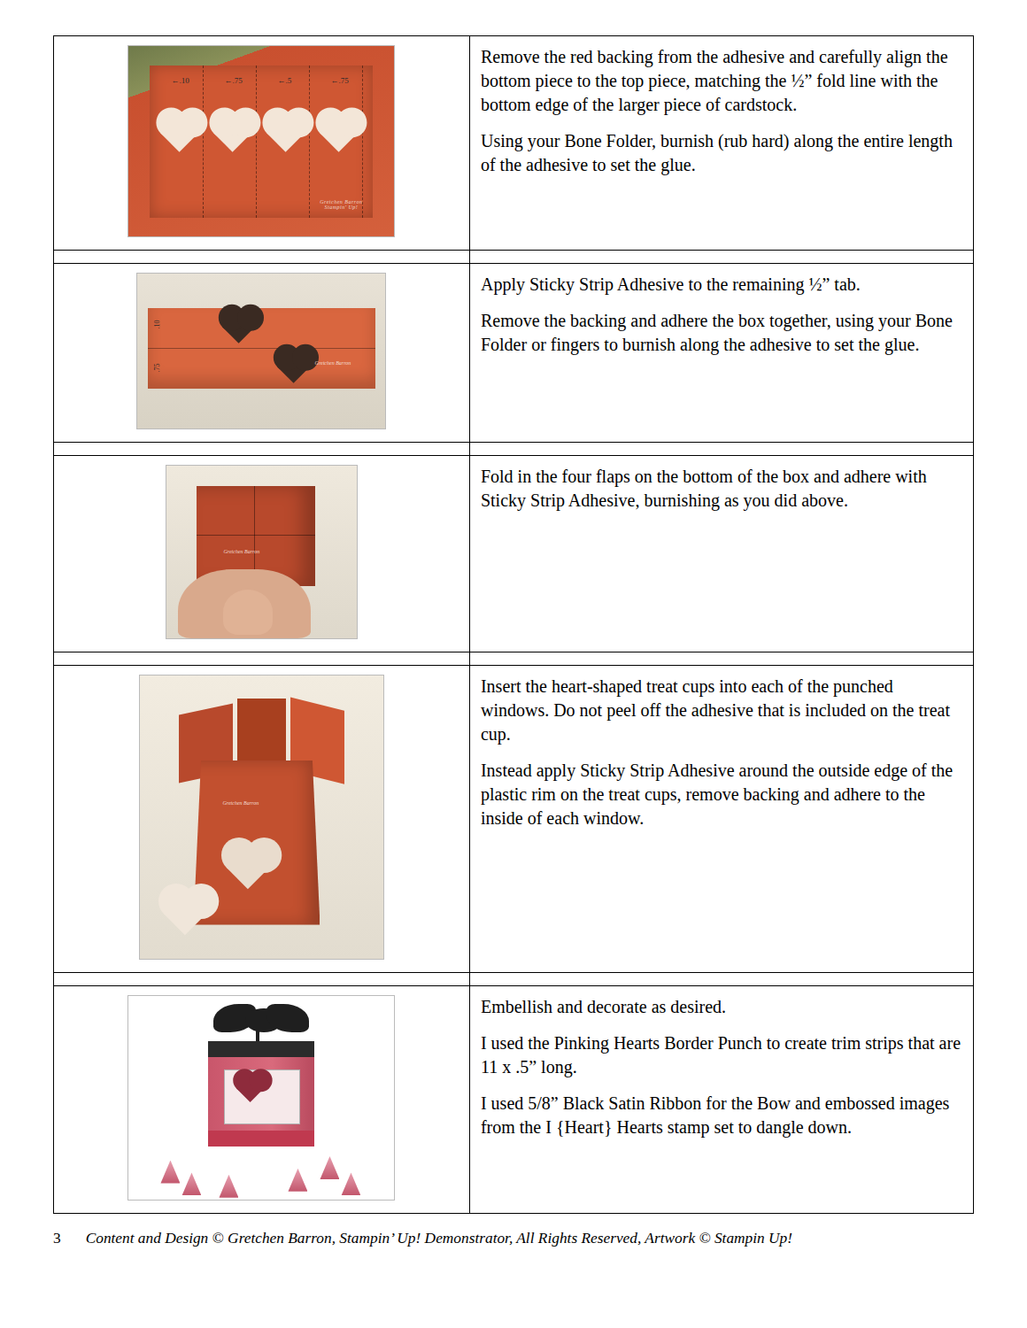| ←.10 ←.75 ←.5 ←.75 Gretchen Barron Stampin' Up! | Remove the red backing from the adhesive and carefully align the bottom piece to the top piece, matching the ½” fold line with the bottom edge of the larger piece of cardstock. Using your Bone Folder, burnish (rub hard) along the entire length of the adhesive to set the glue. |
| .10 .75 Gretchen Barron | Apply Sticky Strip Adhesive to the remaining ½” tab. Remove the backing and adhere the box together, using your Bone Folder or fingers to burnish along the adhesive to set the glue. |
| Gretchen Barron | Fold in the four flaps on the bottom of the box and adhere with Sticky Strip Adhesive, burnishing as you did above. |
| Gretchen Barron | Insert the heart-shaped treat cups into each of the punched windows. Do not peel off the adhesive that is included on the treat cup. Instead apply Sticky Strip Adhesive around the outside edge of the plastic rim on the treat cups, remove backing and adhere to the inside of each window. |
| | Embellish and decorate as desired. I used the Pinking Hearts Border Punch to create trim strips that are 11 x .5” long. I used 5/8” Black Satin Ribbon for the Bow and embossed images from the I {Heart} Hearts stamp set to dangle down. |
3 Content and Design © Gretchen Barron, Stampin’ Up! Demonstrator, All Rights Reserved, Artwork © Stampin Up!